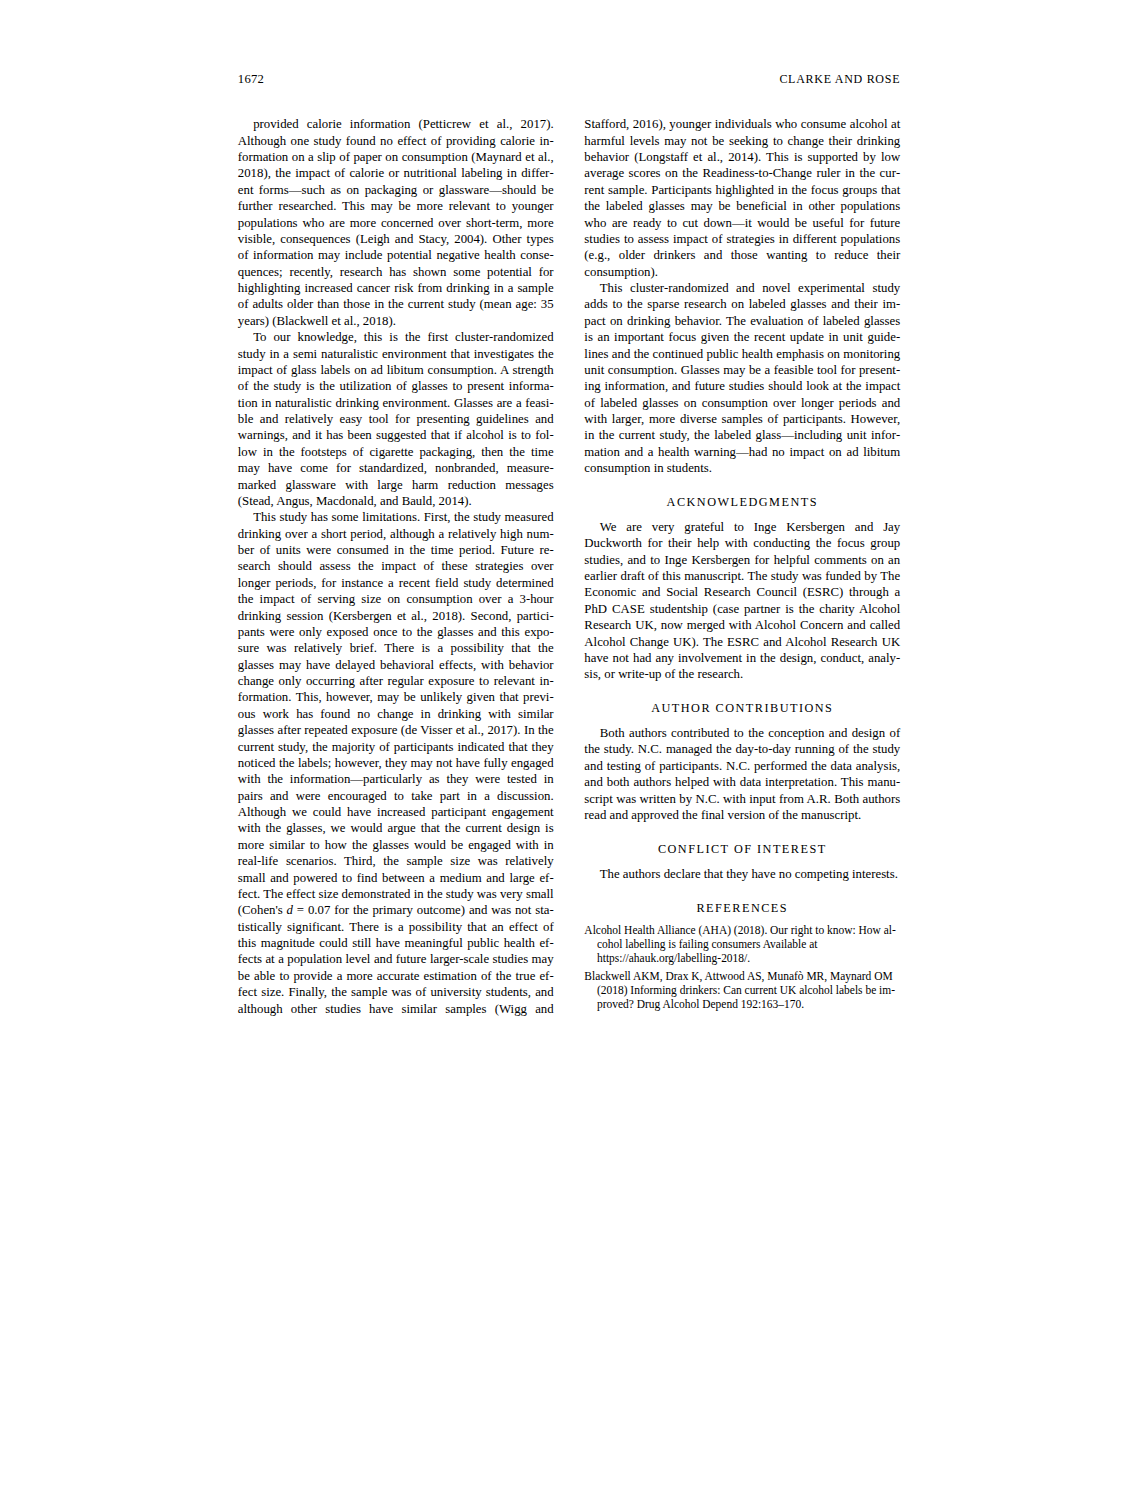1672 Clarke and Rose
provided calorie information (Petticrew et al., 2017). Although one study found no effect of providing calorie information on a slip of paper on consumption (Maynard et al., 2018), the impact of calorie or nutritional labeling in different forms—such as on packaging or glassware—should be further researched. This may be more relevant to younger populations who are more concerned over short-term, more visible, consequences (Leigh and Stacy, 2004). Other types of information may include potential negative health consequences; recently, research has shown some potential for highlighting increased cancer risk from drinking in a sample of adults older than those in the current study (mean age: 35 years) (Blackwell et al., 2018).
To our knowledge, this is the first cluster-randomized study in a semi naturalistic environment that investigates the impact of glass labels on ad libitum consumption. A strength of the study is the utilization of glasses to present information in naturalistic drinking environment. Glasses are a feasible and relatively easy tool for presenting guidelines and warnings, and it has been suggested that if alcohol is to follow in the footsteps of cigarette packaging, then the time may have come for standardized, nonbranded, measure-marked glassware with large harm reduction messages (Stead, Angus, Macdonald, and Bauld, 2014).
This study has some limitations. First, the study measured drinking over a short period, although a relatively high number of units were consumed in the time period. Future research should assess the impact of these strategies over longer periods, for instance a recent field study determined the impact of serving size on consumption over a 3-hour drinking session (Kersbergen et al., 2018). Second, participants were only exposed once to the glasses and this exposure was relatively brief. There is a possibility that the glasses may have delayed behavioral effects, with behavior change only occurring after regular exposure to relevant information. This, however, may be unlikely given that previous work has found no change in drinking with similar glasses after repeated exposure (de Visser et al., 2017). In the current study, the majority of participants indicated that they noticed the labels; however, they may not have fully engaged with the information—particularly as they were tested in pairs and were encouraged to take part in a discussion. Although we could have increased participant engagement with the glasses, we would argue that the current design is more similar to how the glasses would be engaged with in real-life scenarios. Third, the sample size was relatively small and powered to find between a medium and large effect. The effect size demonstrated in the study was very small (Cohen's d = 0.07 for the primary outcome) and was not statistically significant. There is a possibility that an effect of this magnitude could still have meaningful public health effects at a population level and future larger-scale studies may be able to provide a more accurate estimation of the true effect size. Finally, the sample was of university students, and although other studies have similar samples (Wigg and Stafford, 2016), younger individuals who consume alcohol at harmful levels may not be seeking to change their drinking behavior (Longstaff et al., 2014). This is supported by low average scores on the Readiness-to-Change ruler in the current sample. Participants highlighted in the focus groups that the labeled glasses may be beneficial in other populations who are ready to cut down—it would be useful for future studies to assess impact of strategies in different populations (e.g., older drinkers and those wanting to reduce their consumption).
This cluster-randomized and novel experimental study adds to the sparse research on labeled glasses and their impact on drinking behavior. The evaluation of labeled glasses is an important focus given the recent update in unit guidelines and the continued public health emphasis on monitoring unit consumption. Glasses may be a feasible tool for presenting information, and future studies should look at the impact of labeled glasses on consumption over longer periods and with larger, more diverse samples of participants. However, in the current study, the labeled glass—including unit information and a health warning—had no impact on ad libitum consumption in students.
Acknowledgments
We are very grateful to Inge Kersbergen and Jay Duckworth for their help with conducting the focus group studies, and to Inge Kersbergen for helpful comments on an earlier draft of this manuscript. The study was funded by The Economic and Social Research Council (ESRC) through a PhD CASE studentship (case partner is the charity Alcohol Research UK, now merged with Alcohol Concern and called Alcohol Change UK). The ESRC and Alcohol Research UK have not had any involvement in the design, conduct, analysis, or write-up of the research.
Author Contributions
Both authors contributed to the conception and design of the study. N.C. managed the day-to-day running of the study and testing of participants. N.C. performed the data analysis, and both authors helped with data interpretation. This manuscript was written by N.C. with input from A.R. Both authors read and approved the final version of the manuscript.
Conflict of Interest
The authors declare that they have no competing interests.
References
Alcohol Health Alliance (AHA) (2018). Our right to know: How alcohol labelling is failing consumers Available at https://ahauk.org/labelling-2018/.
Blackwell AKM, Drax K, Attwood AS, Munafò MR, Maynard OM (2018) Informing drinkers: Can current UK alcohol labels be improved? Drug Alcohol Depend 192:163–170.